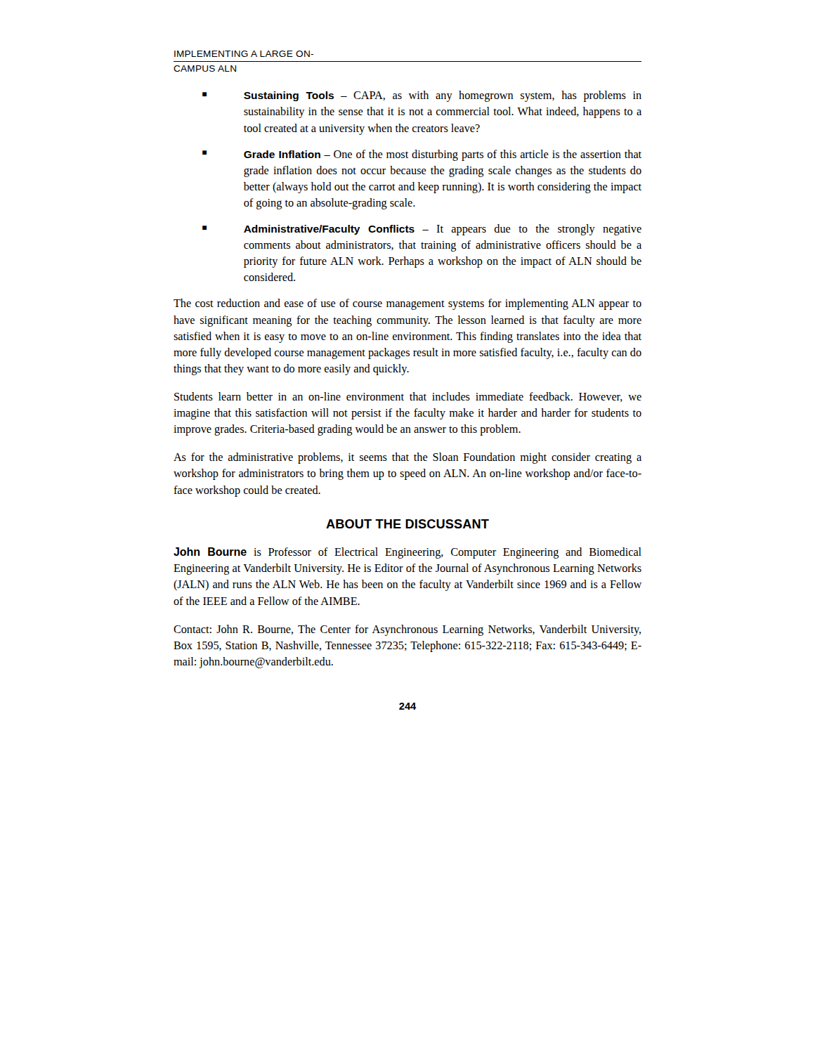IMPLEMENTING A LARGE ON-
CAMPUS ALN
Sustaining Tools – CAPA, as with any homegrown system, has problems in sustainability in the sense that it is not a commercial tool. What indeed, happens to a tool created at a university when the creators leave?
Grade Inflation – One of the most disturbing parts of this article is the assertion that grade inflation does not occur because the grading scale changes as the students do better (always hold out the carrot and keep running). It is worth considering the impact of going to an absolute-grading scale.
Administrative/Faculty Conflicts – It appears due to the strongly negative comments about administrators, that training of administrative officers should be a priority for future ALN work. Perhaps a workshop on the impact of ALN should be considered.
The cost reduction and ease of use of course management systems for implementing ALN appear to have significant meaning for the teaching community. The lesson learned is that faculty are more satisfied when it is easy to move to an on-line environment. This finding translates into the idea that more fully developed course management packages result in more satisfied faculty, i.e., faculty can do things that they want to do more easily and quickly.
Students learn better in an on-line environment that includes immediate feedback. However, we imagine that this satisfaction will not persist if the faculty make it harder and harder for students to improve grades. Criteria-based grading would be an answer to this problem.
As for the administrative problems, it seems that the Sloan Foundation might consider creating a workshop for administrators to bring them up to speed on ALN. An on-line workshop and/or face-to-face workshop could be created.
ABOUT THE DISCUSSANT
John Bourne is Professor of Electrical Engineering, Computer Engineering and Biomedical Engineering at Vanderbilt University. He is Editor of the Journal of Asynchronous Learning Networks (JALN) and runs the ALN Web. He has been on the faculty at Vanderbilt since 1969 and is a Fellow of the IEEE and a Fellow of the AIMBE.
Contact: John R. Bourne, The Center for Asynchronous Learning Networks, Vanderbilt University, Box 1595, Station B, Nashville, Tennessee 37235; Telephone: 615-322-2118; Fax: 615-343-6449; E-mail: john.bourne@vanderbilt.edu.
244